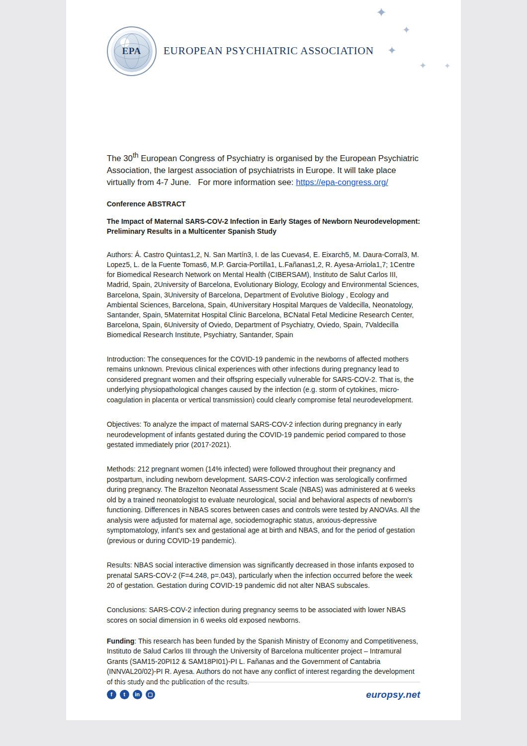✦ ✦ ✦ ✦ ✦
EPA
European Psychiatric Association
The 30th European Congress of Psychiatry is organised by the European Psychiatric Association, the largest association of psychiatrists in Europe. It will take place virtually from 4-7 June. For more information see: https://epa-congress.org/
Conference ABSTRACT
The Impact of Maternal SARS-COV-2 Infection in Early Stages of Newborn Neurodevelopment: Preliminary Results in a Multicenter Spanish Study
Authors: Á. Castro Quintas1,2, N. San Martín3, I. de las Cuevas4, E. Eixarch5, M. Daura-Corral3, M. Lopez5, L. de la Fuente Tomas6, M.P. Garcia-Portilla1, L.Fañanas1,2, R. Ayesa-Arriola1,7; 1Centre for Biomedical Research Network on Mental Health (CIBERSAM), Instituto de Salut Carlos III, Madrid, Spain, 2University of Barcelona, Evolutionary Biology, Ecology and Environmental Sciences, Barcelona, Spain, 3University of Barcelona, Department of Evolutive Biology , Ecology and Ambiental Sciences, Barcelona, Spain, 4Universitary Hospital Marques de Valdecilla, Neonatology, Santander, Spain, 5Maternitat Hospital Clinic Barcelona, BCNatal Fetal Medicine Research Center, Barcelona, Spain, 6University of Oviedo, Department of Psychiatry, Oviedo, Spain, 7Valdecilla Biomedical Research Institute, Psychiatry, Santander, Spain
Introduction: The consequences for the COVID-19 pandemic in the newborns of affected mothers remains unknown. Previous clinical experiences with other infections during pregnancy lead to considered pregnant women and their offspring especially vulnerable for SARS-COV-2. That is, the underlying physiopathological changes caused by the infection (e.g. storm of cytokines, micro-coagulation in placenta or vertical transmission) could clearly compromise fetal neurodevelopment.
Objectives: To analyze the impact of maternal SARS-COV-2 infection during pregnancy in early neurodevelopment of infants gestated during the COVID-19 pandemic period compared to those gestated immediately prior (2017-2021).
Methods: 212 pregnant women (14% infected) were followed throughout their pregnancy and postpartum, including newborn development. SARS-COV-2 infection was serologically confirmed during pregnancy. The Brazelton Neonatal Assessment Scale (NBAS) was administered at 6 weeks old by a trained neonatologist to evaluate neurological, social and behavioral aspects of newborn’s functioning. Differences in NBAS scores between cases and controls were tested by ANOVAs. All the analysis were adjusted for maternal age, sociodemographic status, anxious-depressive symptomatology, infant’s sex and gestational age at birth and NBAS, and for the period of gestation (previous or during COVID-19 pandemic).
Results: NBAS social interactive dimension was significantly decreased in those infants exposed to prenatal SARS-COV-2 (F=4.248, p=.043), particularly when the infection occurred before the week 20 of gestation. Gestation during COVID-19 pandemic did not alter NBAS subscales.
Conclusions: SARS-COV-2 infection during pregnancy seems to be associated with lower NBAS scores on social dimension in 6 weeks old exposed newborns.
Funding: This research has been funded by the Spanish Ministry of Economy and Competitiveness, Instituto de Salud Carlos III through the University of Barcelona multicenter project – Intramural Grants (SAM15-20PI12 & SAM18PI01)-PI L. Fañanas and the Government of Cantabria (INNVAL20/02)-PI R. Ayesa. Authors do not have any conflict of interest regarding the development of this study and the publication of the results.
f t in ▢
europsy.net